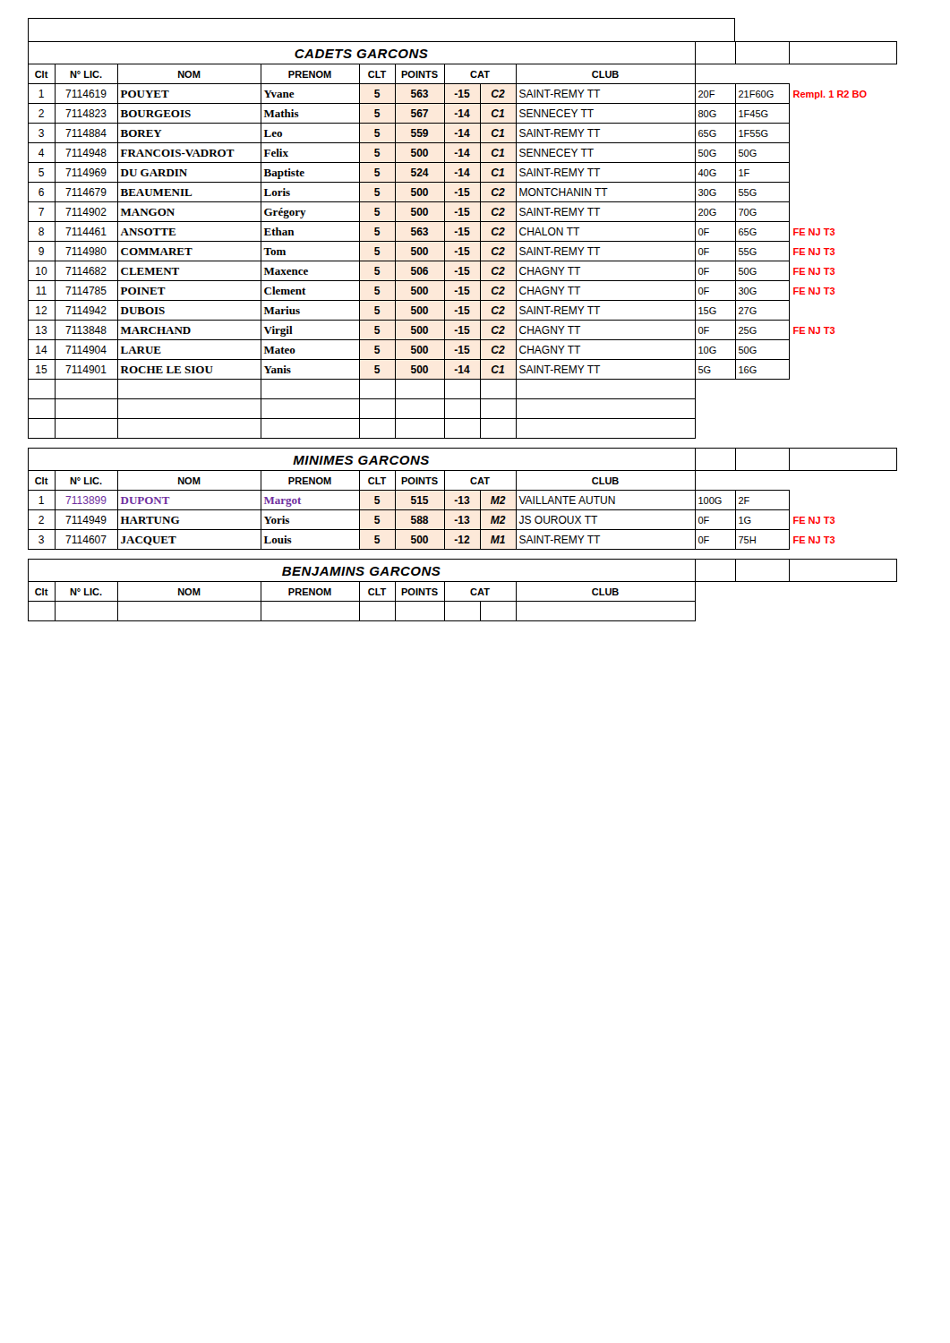| CADETS GARCONS | | | |
| Clt | N° LIC. | NOM | PRENOM | CLT | POINTS | CAT | CLUB | | | |
| 1 | 7114619 | POUYET | Yvane | 5 | 563 | -15 | C2 | SAINT-REMY TT | 20F | 21F60G | Rempl. 1 R2 BO |
| 2 | 7114823 | BOURGEOIS | Mathis | 5 | 567 | -14 | C1 | SENNECEY TT | 80G | 1F45G | |
| 3 | 7114884 | BOREY | Leo | 5 | 559 | -14 | C1 | SAINT-REMY TT | 65G | 1F55G | |
| 4 | 7114948 | FRANCOIS-VADROT | Felix | 5 | 500 | -14 | C1 | SENNECEY TT | 50G | 50G | |
| 5 | 7114969 | DU GARDIN | Baptiste | 5 | 524 | -14 | C1 | SAINT-REMY TT | 40G | 1F | |
| 6 | 7114679 | BEAUMENIL | Loris | 5 | 500 | -15 | C2 | MONTCHANIN TT | 30G | 55G | |
| 7 | 7114902 | MANGON | Grégory | 5 | 500 | -15 | C2 | SAINT-REMY TT | 20G | 70G | |
| 8 | 7114461 | ANSOTTE | Ethan | 5 | 563 | -15 | C2 | CHALON TT | 0F | 65G | FE NJ T3 |
| 9 | 7114980 | COMMARET | Tom | 5 | 500 | -15 | C2 | SAINT-REMY TT | 0F | 55G | FE NJ T3 |
| 10 | 7114682 | CLEMENT | Maxence | 5 | 506 | -15 | C2 | CHAGNY TT | 0F | 50G | FE NJ T3 |
| 11 | 7114785 | POINET | Clement | 5 | 500 | -15 | C2 | CHAGNY TT | 0F | 30G | FE NJ T3 |
| 12 | 7114942 | DUBOIS | Marius | 5 | 500 | -15 | C2 | SAINT-REMY TT | 15G | 27G | |
| 13 | 7113848 | MARCHAND | Virgil | 5 | 500 | -15 | C2 | CHAGNY TT | 0F | 25G | FE NJ T3 |
| 14 | 7114904 | LARUE | Mateo | 5 | 500 | -15 | C2 | CHAGNY TT | 10G | 50G | |
| 15 | 7114901 | ROCHE LE SIOU | Yanis | 5 | 500 | -14 | C1 | SAINT-REMY TT | 5G | 16G | |
| MINIMES GARCONS | | | |
| Clt | N° LIC. | NOM | PRENOM | CLT | POINTS | CAT | CLUB | | | |
| 1 | 7113899 | DUPONT | Margot | 5 | 515 | -13 | M2 | VAILLANTE AUTUN | 100G | 2F | |
| 2 | 7114949 | HARTUNG | Yoris | 5 | 588 | -13 | M2 | JS OUROUX TT | 0F | 1G | FE NJ T3 |
| 3 | 7114607 | JACQUET | Louis | 5 | 500 | -12 | M1 | SAINT-REMY TT | 0F | 75H | FE NJ T3 |
| BENJAMINS GARCONS | | | |
| Clt | N° LIC. | NOM | PRENOM | CLT | POINTS | CAT | CLUB | | | |